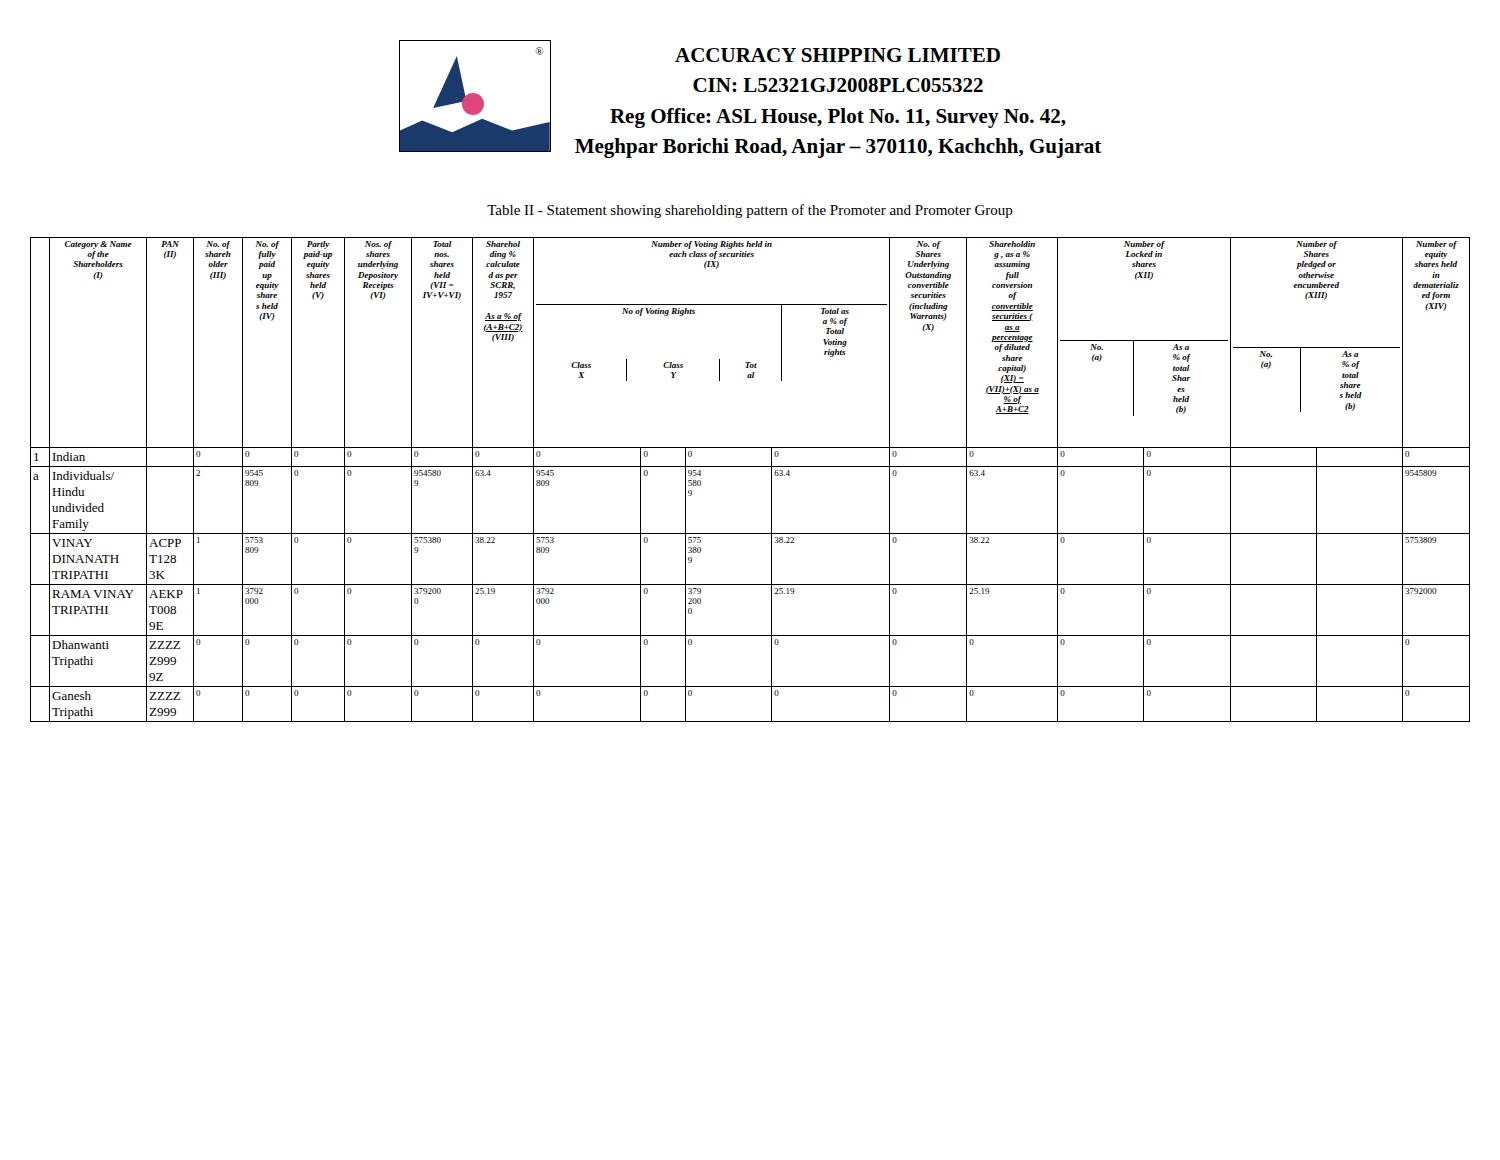®
ACCURACY SHIPPING LIMITED
CIN: L52321GJ2008PLC055322
Reg Office: ASL House, Plot No. 11, Survey No. 42,
Meghpar Borichi Road, Anjar – 370110, Kachchh, Gujarat
Table II - Statement showing shareholding pattern of the Promoter and Promoter Group
| | Category & Name of the Shareholders (I) | PAN (II) | No. of shareh older (III) | No. of fully paid up equity share s held (IV) | Partly paid-up equity shares held (V) | Nos. of shares underlying Depository Receipts (VI) | Total nos. shares held (VII = IV+V+VI) | Sharehol ding % calculate d as per SCRR, 1957 As a % of (A+B+C2) (VIII) | Number of Voting Rights held in each class of securities (IX) / No of Voting Rights / Total as a % of Total Voting rights / / --- / --- / / Class X / Class Y / Tot al / / | No. of Shares Underlying Outstanding convertible securities (including Warrants) (X) | Shareholdin g , as a % assuming full conversion of convertible securities ( as a percentage of diluted share capital) (XI) = (VII)+(X) as a % of A+B+C2 | Number of Locked in shares (XII) / No. (a) / As a % of total Shar es held (b) / / --- / --- / | Number of Shares pledged or otherwise encumbered (XIII) / No. (a) / As a % of total share s held (b) / / --- / --- / | Number of equity shares held in dematerializ ed form (XIV) |
| --- | --- | --- | --- | --- | --- | --- | --- | --- | --- | --- | --- | --- | --- | --- |
| 1 | Indian | | 0 | 0 | 0 | 0 | 0 | 0 | 0 | 0 | 0 | 0 | 0 | 0 | 0 | 0 | | | 0 |
| a | Individuals/ Hindu undivided Family | | 2 | 9545 809 | 0 | 0 | 954580 9 | 63.4 | 9545 809 | 0 | 954 580 9 | 63.4 | 0 | 63.4 | 0 | 0 | | | 9545809 |
| | VINAY DINANATH TRIPATHI | ACPP T128 3K | 1 | 5753 809 | 0 | 0 | 575380 9 | 38.22 | 5753 809 | 0 | 575 380 9 | 38.22 | 0 | 38.22 | 0 | 0 | | | 5753809 |
| | RAMA VINAY TRIPATHI | AEKP T008 9E | 1 | 3792 000 | 0 | 0 | 379200 0 | 25.19 | 3792 000 | 0 | 379 200 0 | 25.19 | 0 | 25.19 | 0 | 0 | | | 3792000 |
| | Dhanwanti Tripathi | ZZZZ Z999 9Z | 0 | 0 | 0 | 0 | 0 | 0 | 0 | 0 | 0 | 0 | 0 | 0 | 0 | 0 | | | 0 |
| | Ganesh Tripathi | ZZZZ Z999 | 0 | 0 | 0 | 0 | 0 | 0 | 0 | 0 | 0 | 0 | 0 | 0 | 0 | 0 | | | 0 |